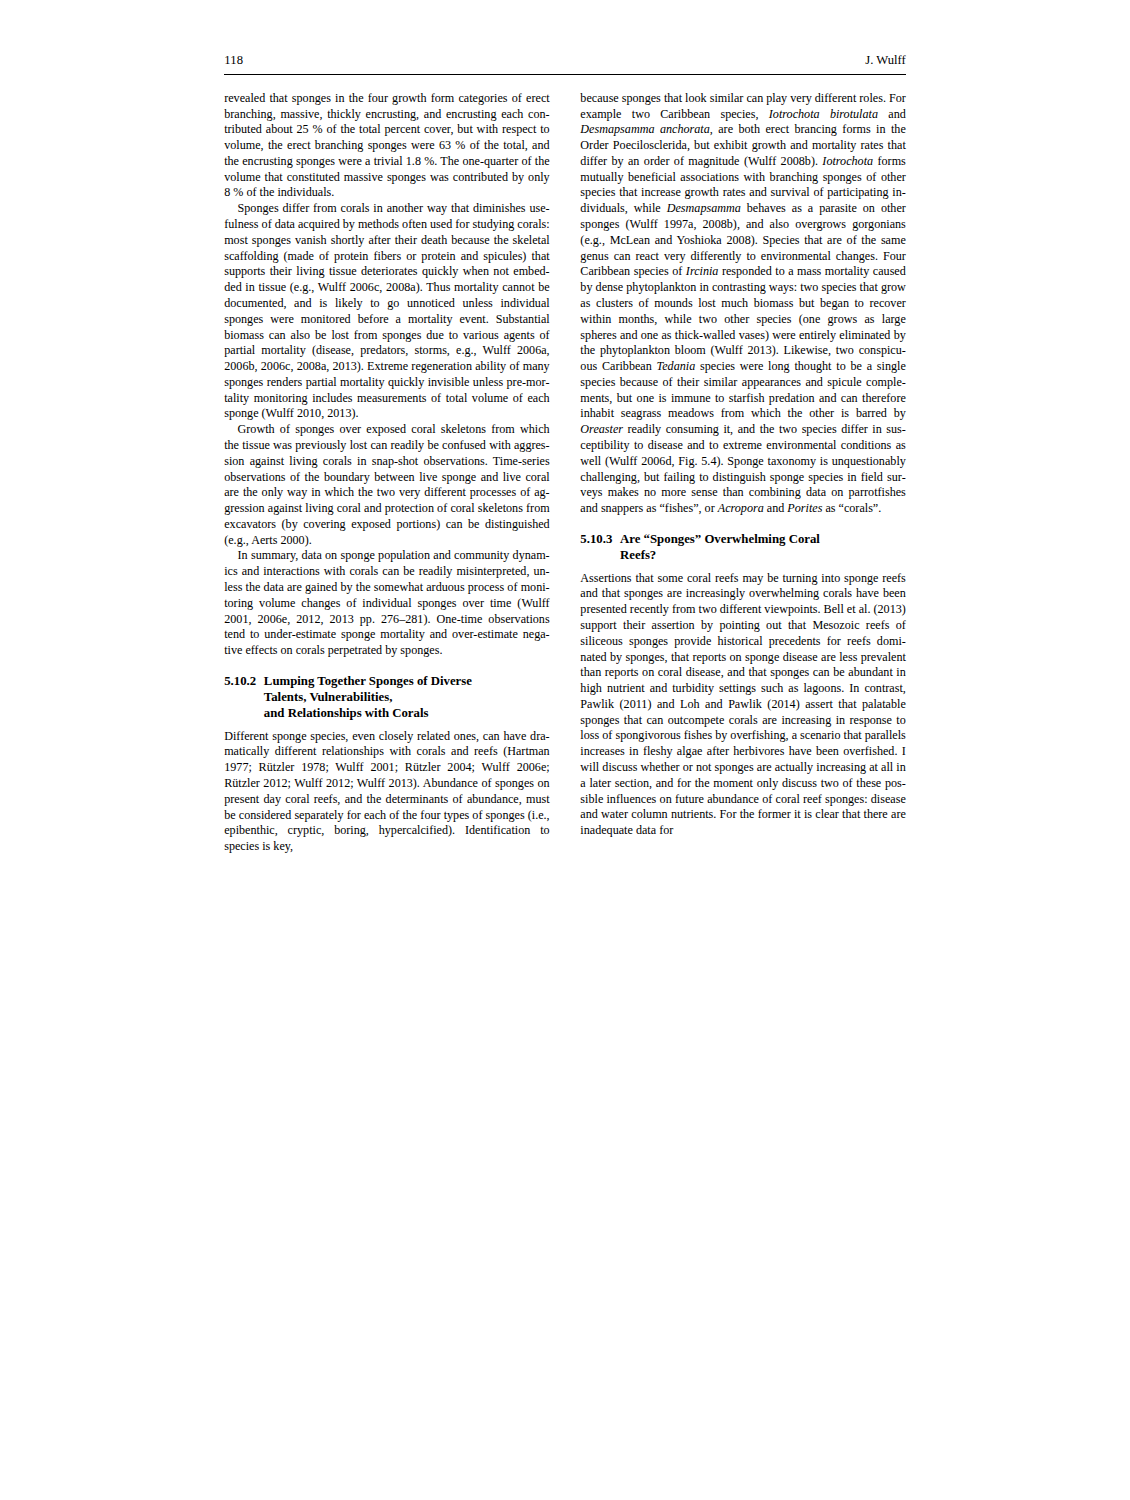118 J. Wulff
revealed that sponges in the four growth form categories of erect branching, massive, thickly encrusting, and encrusting each contributed about 25 % of the total percent cover, but with respect to volume, the erect branching sponges were 63 % of the total, and the encrusting sponges were a trivial 1.8 %. The one-quarter of the volume that constituted massive sponges was contributed by only 8 % of the individuals.
Sponges differ from corals in another way that diminishes usefulness of data acquired by methods often used for studying corals: most sponges vanish shortly after their death because the skeletal scaffolding (made of protein fibers or protein and spicules) that supports their living tissue deteriorates quickly when not embedded in tissue (e.g., Wulff 2006c, 2008a). Thus mortality cannot be documented, and is likely to go unnoticed unless individual sponges were monitored before a mortality event. Substantial biomass can also be lost from sponges due to various agents of partial mortality (disease, predators, storms, e.g., Wulff 2006a, 2006b, 2006c, 2008a, 2013). Extreme regeneration ability of many sponges renders partial mortality quickly invisible unless pre-mortality monitoring includes measurements of total volume of each sponge (Wulff 2010, 2013).
Growth of sponges over exposed coral skeletons from which the tissue was previously lost can readily be confused with aggression against living corals in snap-shot observations. Time-series observations of the boundary between live sponge and live coral are the only way in which the two very different processes of aggression against living coral and protection of coral skeletons from excavators (by covering exposed portions) can be distinguished (e.g., Aerts 2000).
In summary, data on sponge population and community dynamics and interactions with corals can be readily misinterpreted, unless the data are gained by the somewhat arduous process of monitoring volume changes of individual sponges over time (Wulff 2001, 2006e, 2012, 2013 pp. 276–281). One-time observations tend to under-estimate sponge mortality and over-estimate negative effects on corals perpetrated by sponges.
5.10.2 Lumping Together Sponges of Diverse Talents, Vulnerabilities, and Relationships with Corals
Different sponge species, even closely related ones, can have dramatically different relationships with corals and reefs (Hartman 1977; Rützler 1978; Wulff 2001; Rützler 2004; Wulff 2006e; Rützler 2012; Wulff 2012; Wulff 2013). Abundance of sponges on present day coral reefs, and the determinants of abundance, must be considered separately for each of the four types of sponges (i.e., epibenthic, cryptic, boring, hypercalcified). Identification to species is key,
because sponges that look similar can play very different roles. For example two Caribbean species, Iotrochota birotulata and Desmapsamma anchorata, are both erect brancing forms in the Order Poecilosclerida, but exhibit growth and mortality rates that differ by an order of magnitude (Wulff 2008b). Iotrochota forms mutually beneficial associations with branching sponges of other species that increase growth rates and survival of participating individuals, while Desmapsamma behaves as a parasite on other sponges (Wulff 1997a, 2008b), and also overgrows gorgonians (e.g., McLean and Yoshioka 2008). Species that are of the same genus can react very differently to environmental changes. Four Caribbean species of Ircinia responded to a mass mortality caused by dense phytoplankton in contrasting ways: two species that grow as clusters of mounds lost much biomass but began to recover within months, while two other species (one grows as large spheres and one as thick-walled vases) were entirely eliminated by the phytoplankton bloom (Wulff 2013). Likewise, two conspicuous Caribbean Tedania species were long thought to be a single species because of their similar appearances and spicule complements, but one is immune to starfish predation and can therefore inhabit seagrass meadows from which the other is barred by Oreaster readily consuming it, and the two species differ in susceptibility to disease and to extreme environmental conditions as well (Wulff 2006d, Fig. 5.4). Sponge taxonomy is unquestionably challenging, but failing to distinguish sponge species in field surveys makes no more sense than combining data on parrotfishes and snappers as “fishes”, or Acropora and Porites as “corals”.
5.10.3 Are “Sponges” Overwhelming Coral Reefs?
Assertions that some coral reefs may be turning into sponge reefs and that sponges are increasingly overwhelming corals have been presented recently from two different viewpoints. Bell et al. (2013) support their assertion by pointing out that Mesozoic reefs of siliceous sponges provide historical precedents for reefs dominated by sponges, that reports on sponge disease are less prevalent than reports on coral disease, and that sponges can be abundant in high nutrient and turbidity settings such as lagoons. In contrast, Pawlik (2011) and Loh and Pawlik (2014) assert that palatable sponges that can outcompete corals are increasing in response to loss of spongivorous fishes by overfishing, a scenario that parallels increases in fleshy algae after herbivores have been overfished. I will discuss whether or not sponges are actually increasing at all in a later section, and for the moment only discuss two of these possible influences on future abundance of coral reef sponges: disease and water column nutrients. For the former it is clear that there are inadequate data for